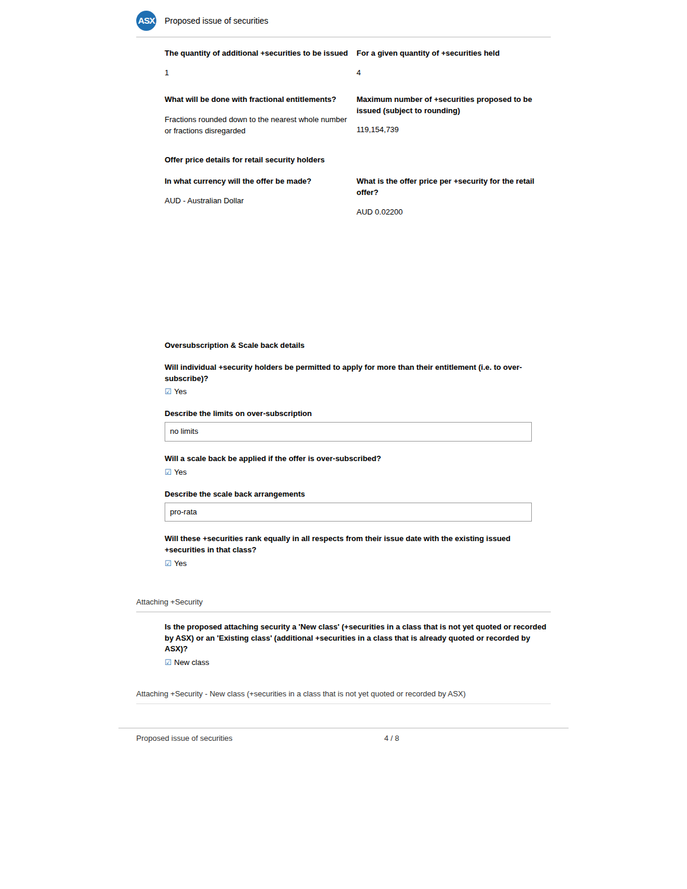ASX
Proposed issue of securities
The quantity of additional +securities to be issued
1
For a given quantity of +securities held
4
What will be done with fractional entitlements?
Fractions rounded down to the nearest whole number or fractions disregarded
Maximum number of +securities proposed to be issued (subject to rounding)
119,154,739
Offer price details for retail security holders
In what currency will the offer be made?
AUD - Australian Dollar
What is the offer price per +security for the retail offer?
AUD 0.02200
Oversubscription & Scale back details
Will individual +security holders be permitted to apply for more than their entitlement (i.e. to over-subscribe)?
☑Yes
Describe the limits on over-subscription
no limits
Will a scale back be applied if the offer is over-subscribed?
☑Yes
Describe the scale back arrangements
pro-rata
Will these +securities rank equally in all respects from their issue date with the existing issued +securities in that class?
☑Yes
Attaching +Security
Is the proposed attaching security a 'New class' (+securities in a class that is not yet quoted or recorded by ASX) or an 'Existing class' (additional +securities in a class that is already quoted or recorded by ASX)?
☑New class
Attaching +Security - New class (+securities in a class that is not yet quoted or recorded by ASX)
Proposed issue of securities
4 / 8